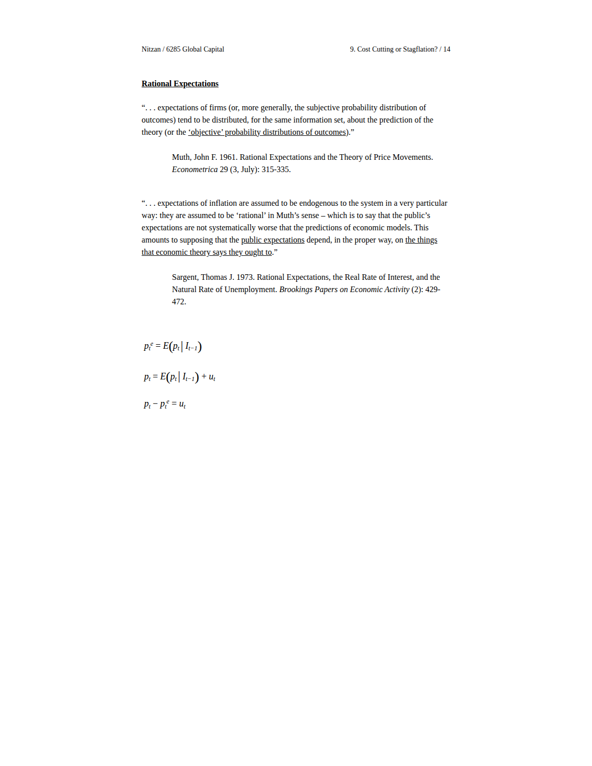Nitzan / 6285 Global Capital 9. Cost Cutting or Stagflation? / 14
Rational Expectations
“. . . expectations of firms (or, more generally, the subjective probability distribution of outcomes) tend to be distributed, for the same information set, about the prediction of the theory (or the ‘objective’ probability distributions of outcomes).”
Muth, John F. 1961. Rational Expectations and the Theory of Price Movements. Econometrica 29 (3, July): 315-335.
“. . . expectations of inflation are assumed to be endogenous to the system in a very particular way: they are assumed to be ‘rational’ in Muth’s sense – which is to say that the public’s expectations are not systematically worse that the predictions of economic models. This amounts to supposing that the public expectations depend, in the proper way, on the things that economic theory says they ought to.”
Sargent, Thomas J. 1973. Rational Expectations, the Real Rate of Interest, and the Natural Rate of Unemployment. Brookings Papers on Economic Activity (2): 429-472.
pte = E(pt|It−1)
pt = E(pt|It−1) + ut
pt − pte = ut